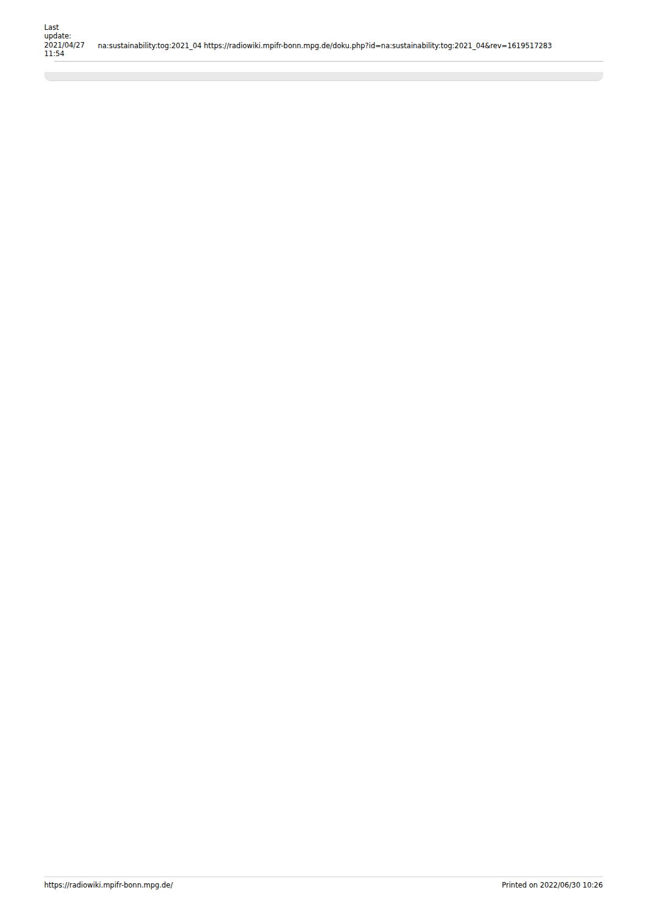Last
update:
2021/04/27
11:54
na:sustainability:tog:2021_04 https://radiowiki.mpifr-bonn.mpg.de/doku.php?id=na:sustainability:tog:2021_04&rev=1619517283
https://radiowiki.mpifr-bonn.mpg.de/ Printed on 2022/06/30 10:26